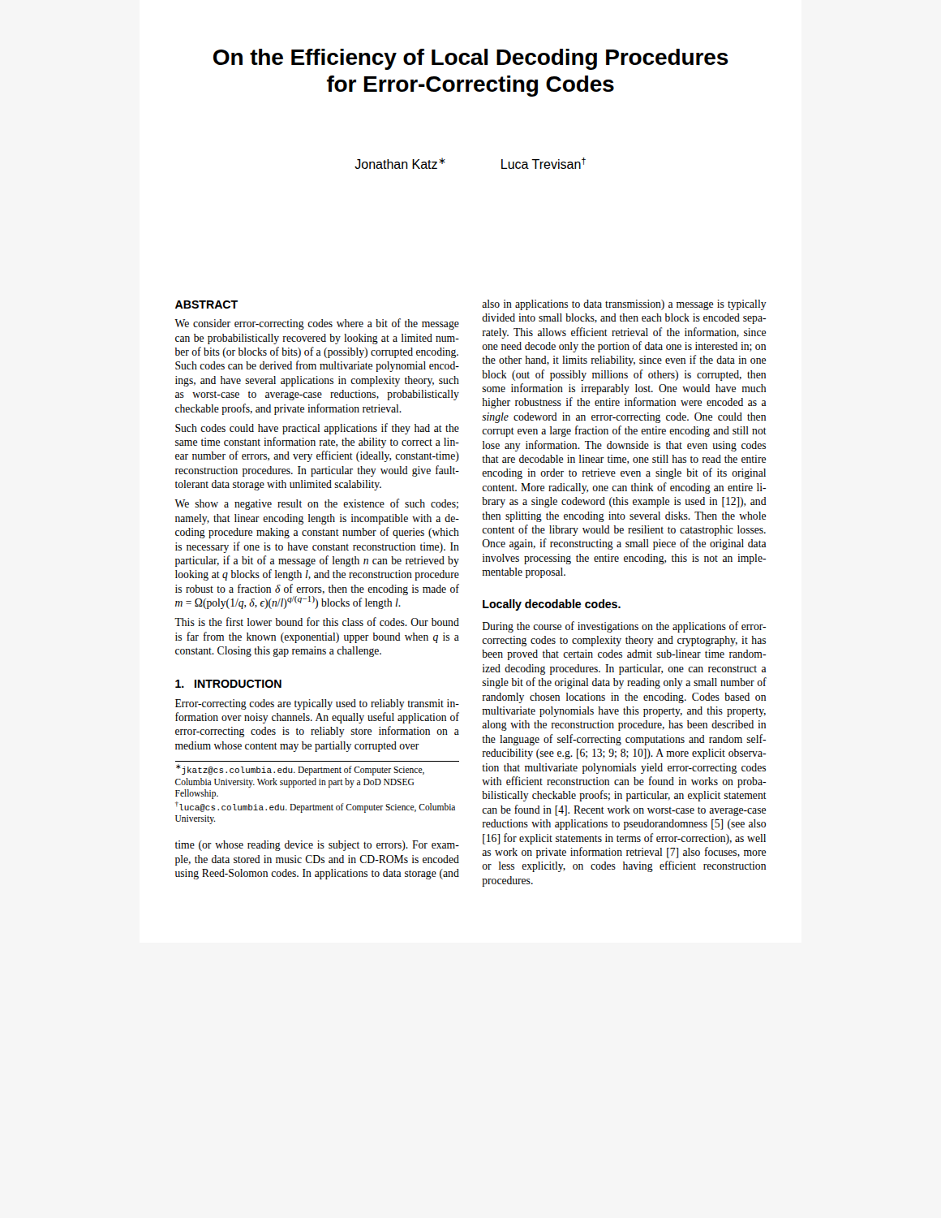On the Efficiency of Local Decoding Procedures
for Error-Correcting Codes
Jonathan Katz∗ Luca Trevisan†
ABSTRACT
We consider error-correcting codes where a bit of the message can be probabilistically recovered by looking at a limited number of bits (or blocks of bits) of a (possibly) corrupted encoding. Such codes can be derived from multivariate polynomial encodings, and have several applications in complexity theory, such as worst-case to average-case reductions, probabilistically checkable proofs, and private information retrieval.
Such codes could have practical applications if they had at the same time constant information rate, the ability to correct a linear number of errors, and very efficient (ideally, constant-time) reconstruction procedures. In particular they would give fault-tolerant data storage with unlimited scalability.
We show a negative result on the existence of such codes; namely, that linear encoding length is incompatible with a decoding procedure making a constant number of queries (which is necessary if one is to have constant reconstruction time). In particular, if a bit of a message of length n can be retrieved by looking at q blocks of length l, and the reconstruction procedure is robust to a fraction δ of errors, then the encoding is made of m = Ω(poly(1/q, δ, ϵ)(n/l)q/(q−1)) blocks of length l.
This is the first lower bound for this class of codes. Our bound is far from the known (exponential) upper bound when q is a constant. Closing this gap remains a challenge.
1. INTRODUCTION
Error-correcting codes are typically used to reliably transmit information over noisy channels. An equally useful application of error-correcting codes is to reliably store information on a medium whose content may be partially corrupted over
∗jkatz@cs.columbia.edu. Department of Computer Science, Columbia University. Work supported in part by a DoD NDSEG Fellowship.
†luca@cs.columbia.edu. Department of Computer Science, Columbia University.
time (or whose reading device is subject to errors). For example, the data stored in music CDs and in CD-ROMs is encoded using Reed-Solomon codes. In applications to data storage (and also in applications to data transmission) a message is typically divided into small blocks, and then each block is encoded separately. This allows efficient retrieval of the information, since one need decode only the portion of data one is interested in; on the other hand, it limits reliability, since even if the data in one block (out of possibly millions of others) is corrupted, then some information is irreparably lost. One would have much higher robustness if the entire information were encoded as a single codeword in an error-correcting code. One could then corrupt even a large fraction of the entire encoding and still not lose any information. The downside is that even using codes that are decodable in linear time, one still has to read the entire encoding in order to retrieve even a single bit of its original content. More radically, one can think of encoding an entire library as a single codeword (this example is used in [12]), and then splitting the encoding into several disks. Then the whole content of the library would be resilient to catastrophic losses. Once again, if reconstructing a small piece of the original data involves processing the entire encoding, this is not an implementable proposal.
Locally decodable codes.
During the course of investigations on the applications of error-correcting codes to complexity theory and cryptography, it has been proved that certain codes admit sub-linear time randomized decoding procedures. In particular, one can reconstruct a single bit of the original data by reading only a small number of randomly chosen locations in the encoding. Codes based on multivariate polynomials have this property, and this property, along with the reconstruction procedure, has been described in the language of self-correcting computations and random self-reducibility (see e.g. [6; 13; 9; 8; 10]). A more explicit observation that multivariate polynomials yield error-correcting codes with efficient reconstruction can be found in works on probabilistically checkable proofs; in particular, an explicit statement can be found in [4]. Recent work on worst-case to average-case reductions with applications to pseudorandomness [5] (see also [16] for explicit statements in terms of error-correction), as well as work on private information retrieval [7] also focuses, more or less explicitly, on codes having efficient reconstruction procedures.